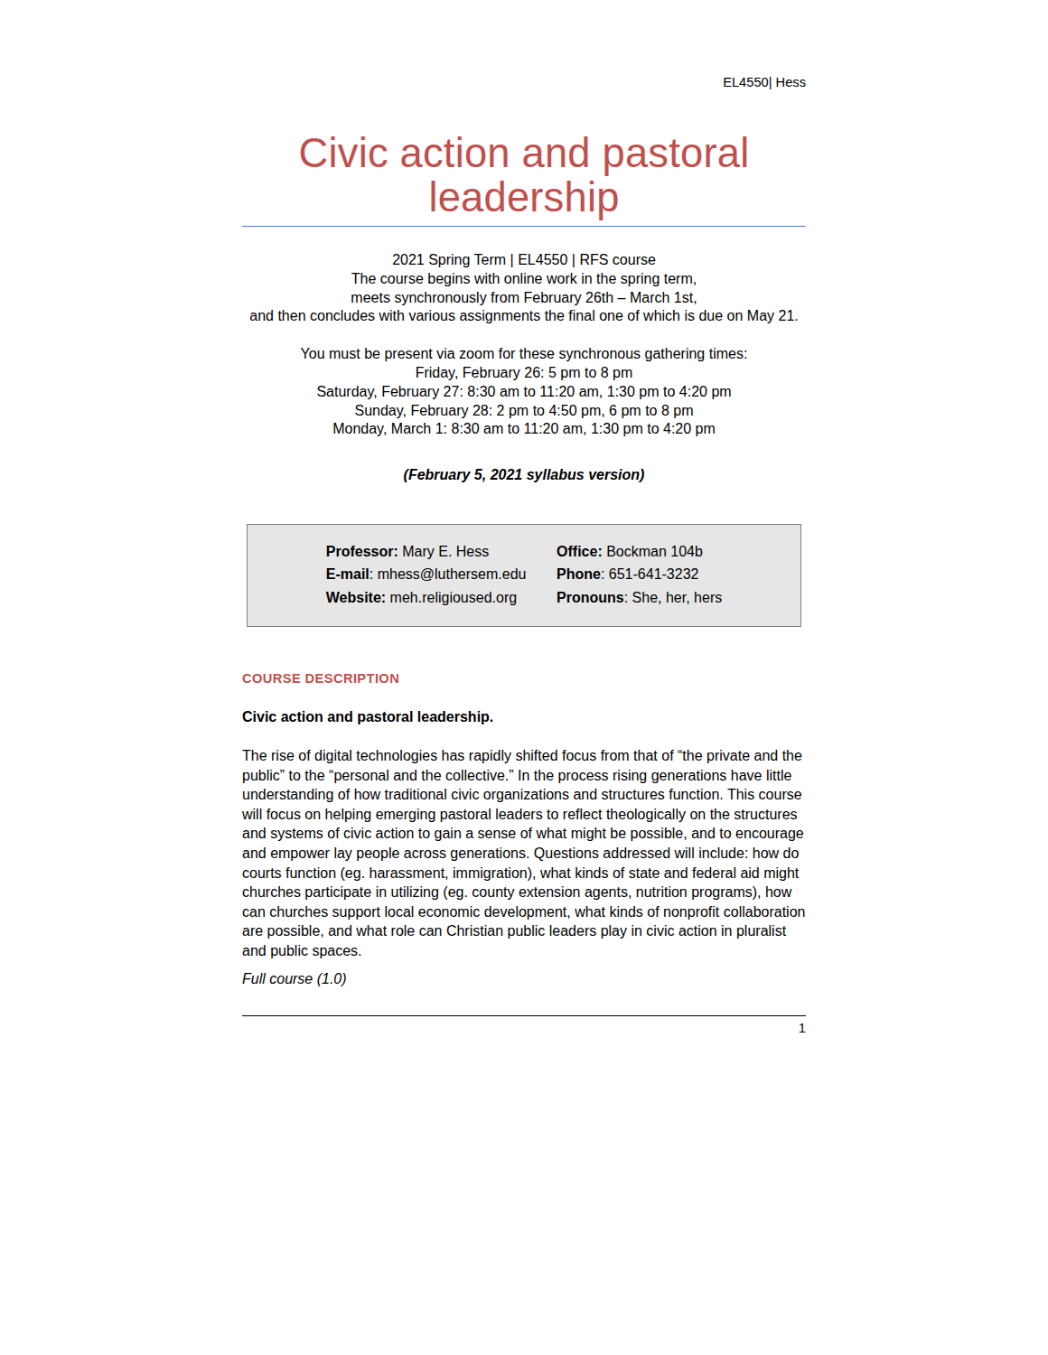EL4550| Hess
Civic action and pastoral leadership
2021 Spring Term | EL4550 | RFS course
The course begins with online work in the spring term,
meets synchronously from February 26th – March 1st,
and then concludes with various assignments the final one of which is due on May 21.
You must be present via zoom for these synchronous gathering times:
Friday, February 26: 5 pm to 8 pm
Saturday, February 27: 8:30 am to 11:20 am, 1:30 pm to 4:20 pm
Sunday, February 28: 2 pm to 4:50 pm, 6 pm to 8 pm
Monday, March 1: 8:30 am to 11:20 am, 1:30 pm to 4:20 pm
(February 5, 2021 syllabus version)
| Professor: Mary E. Hess | Office: Bockman 104b |
| E-mail : mhess@luthersem.edu | Phone : 651-641-3232 |
| Website: meh.religioused.org | Pronouns : She, her, hers |
COURSE DESCRIPTION
Civic action and pastoral leadership.
The rise of digital technologies has rapidly shifted focus from that of “the private and the public” to the “personal and the collective.” In the process rising generations have little understanding of how traditional civic organizations and structures function. This course will focus on helping emerging pastoral leaders to reflect theologically on the structures and systems of civic action to gain a sense of what might be possible, and to encourage and empower lay people across generations. Questions addressed will include: how do courts function (eg. harassment, immigration), what kinds of state and federal aid might churches participate in utilizing (eg. county extension agents, nutrition programs), how can churches support local economic development, what kinds of nonprofit collaboration are possible, and what role can Christian public leaders play in civic action in pluralist and public spaces.
Full course (1.0)
1